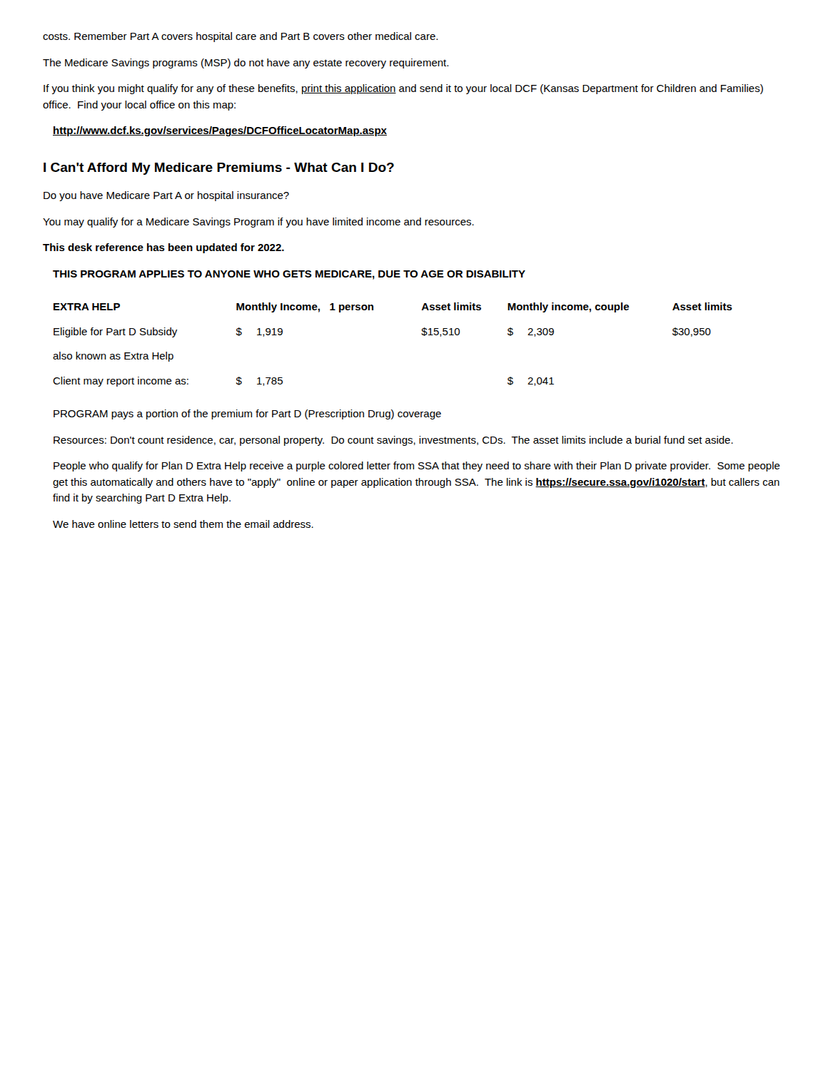costs. Remember Part A covers hospital care and Part B covers other medical care.
The Medicare Savings programs (MSP) do not have any estate recovery requirement.
If you think you might qualify for any of these benefits, print this application and send it to your local DCF (Kansas Department for Children and Families) office. Find your local office on this map:
http://www.dcf.ks.gov/services/Pages/DCFOfficeLocatorMap.aspx
I Can't Afford My Medicare Premiums - What Can I Do?
Do you have Medicare Part A or hospital insurance?
You may qualify for a Medicare Savings Program if you have limited income and resources.
This desk reference has been updated for 2022.
THIS PROGRAM APPLIES TO ANYONE WHO GETS MEDICARE, DUE TO AGE OR DISABILITY
| EXTRA HELP | Monthly Income, 1 person | Asset limits | Monthly income, couple | Asset limits |
| --- | --- | --- | --- | --- |
| Eligible for Part D Subsidy | $ 1,919 | $15,510 | $ 2,309 | $30,950 |
| also known as Extra Help | | | | |
| Client may report income as: | $ 1,785 | | $ 2,041 | |
PROGRAM pays a portion of the premium for Part D (Prescription Drug) coverage
Resources: Don't count residence, car, personal property. Do count savings, investments, CDs. The asset limits include a burial fund set aside.
People who qualify for Plan D Extra Help receive a purple colored letter from SSA that they need to share with their Plan D private provider. Some people get this automatically and others have to "apply" online or paper application through SSA. The link is https://secure.ssa.gov/i1020/start, but callers can find it by searching Part D Extra Help.
We have online letters to send them the email address.